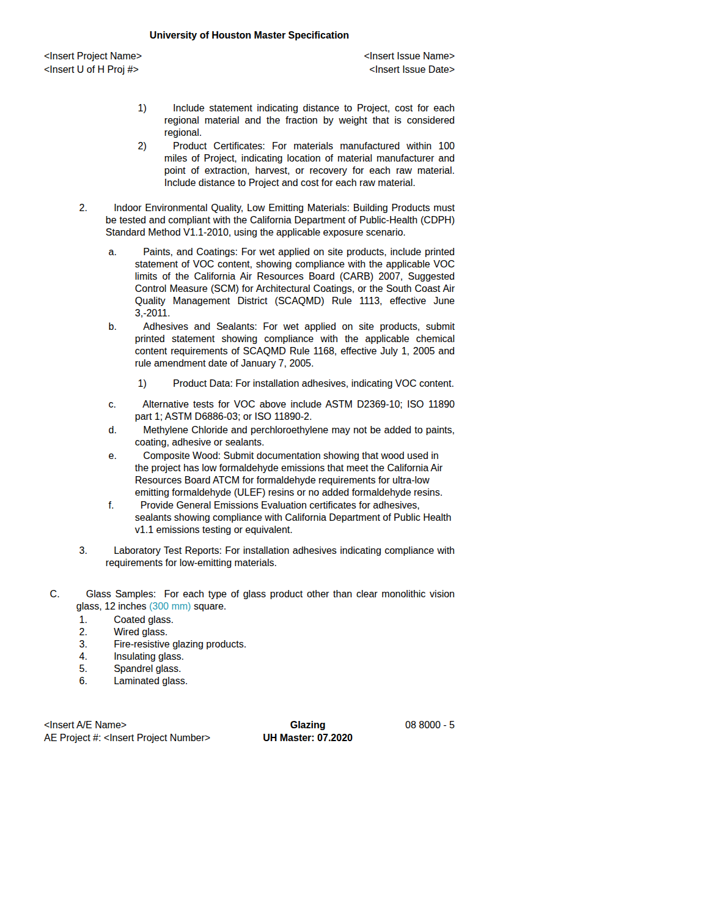University of Houston Master Specification
<Insert Project Name>
<Insert Issue Name>
<Insert U of H Proj #>
<Insert Issue Date>
1) Include statement indicating distance to Project, cost for each regional material and the fraction by weight that is considered regional.
2) Product Certificates: For materials manufactured within 100 miles of Project, indicating location of material manufacturer and point of extraction, harvest, or recovery for each raw material. Include distance to Project and cost for each raw material.
2. Indoor Environmental Quality, Low Emitting Materials: Building Products must be tested and compliant with the California Department of Public-Health (CDPH) Standard Method V1.1-2010, using the applicable exposure scenario.
a. Paints, and Coatings: For wet applied on site products, include printed statement of VOC content, showing compliance with the applicable VOC limits of the California Air Resources Board (CARB) 2007, Suggested Control Measure (SCM) for Architectural Coatings, or the South Coast Air Quality Management District (SCAQMD) Rule 1113, effective June 3,-2011.
b. Adhesives and Sealants: For wet applied on site products, submit printed statement showing compliance with the applicable chemical content requirements of SCAQMD Rule 1168, effective July 1, 2005 and rule amendment date of January 7, 2005.
1) Product Data: For installation adhesives, indicating VOC content.
c. Alternative tests for VOC above include ASTM D2369-10; ISO 11890 part 1; ASTM D6886-03; or ISO 11890-2.
d. Methylene Chloride and perchloroethylene may not be added to paints, coating, adhesive or sealants.
e. Composite Wood: Submit documentation showing that wood used in the project has low formaldehyde emissions that meet the California Air Resources Board ATCM for formaldehyde requirements for ultra-low emitting formaldehyde (ULEF) resins or no added formaldehyde resins.
f. Provide General Emissions Evaluation certificates for adhesives, sealants showing compliance with California Department of Public Health v1.1 emissions testing or equivalent.
3. Laboratory Test Reports: For installation adhesives indicating compliance with requirements for low-emitting materials.
C. Glass Samples: For each type of glass product other than clear monolithic vision glass, 12 inches (300 mm) square.
1. Coated glass.
2. Wired glass.
3. Fire-resistive glazing products.
4. Insulating glass.
5. Spandrel glass.
6. Laminated glass.
<Insert A/E Name>
AE Project #: <Insert Project Number>
Glazing
UH Master: 07.2020
08 8000 - 5